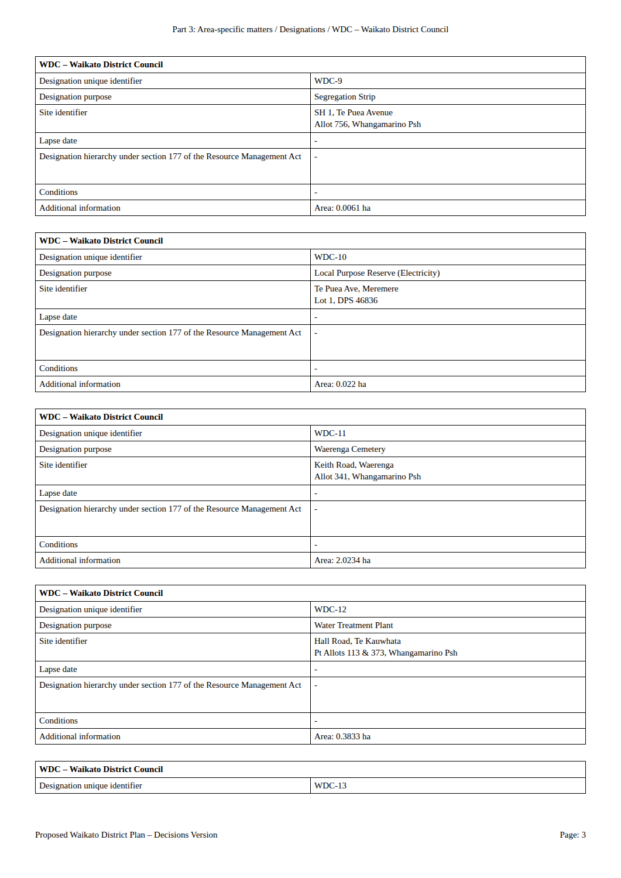Part 3: Area-specific matters / Designations / WDC – Waikato District Council
| WDC – Waikato District Council |
| --- |
| Designation unique identifier | WDC-9 |
| Designation purpose | Segregation Strip |
| Site identifier | SH 1, Te Puea Avenue Allot 756, Whangamarino Psh |
| Lapse date | - |
| Designation hierarchy under section 177 of the Resource Management Act | - |
| Conditions | - |
| Additional information | Area: 0.0061 ha |
| WDC – Waikato District Council |
| --- |
| Designation unique identifier | WDC-10 |
| Designation purpose | Local Purpose Reserve (Electricity) |
| Site identifier | Te Puea Ave, Meremere Lot 1, DPS 46836 |
| Lapse date | - |
| Designation hierarchy under section 177 of the Resource Management Act | - |
| Conditions | - |
| Additional information | Area: 0.022 ha |
| WDC – Waikato District Council |
| --- |
| Designation unique identifier | WDC-11 |
| Designation purpose | Waerenga Cemetery |
| Site identifier | Keith Road, Waerenga Allot 341, Whangamarino Psh |
| Lapse date | - |
| Designation hierarchy under section 177 of the Resource Management Act | - |
| Conditions | - |
| Additional information | Area: 2.0234 ha |
| WDC – Waikato District Council |
| --- |
| Designation unique identifier | WDC-12 |
| Designation purpose | Water Treatment Plant |
| Site identifier | Hall Road, Te Kauwhata Pt Allots 113 & 373, Whangamarino Psh |
| Lapse date | - |
| Designation hierarchy under section 177 of the Resource Management Act | - |
| Conditions | - |
| Additional information | Area: 0.3833 ha |
| WDC – Waikato District Council |
| --- |
| Designation unique identifier | WDC-13 |
Proposed Waikato District Plan – Decisions Version Page: 3